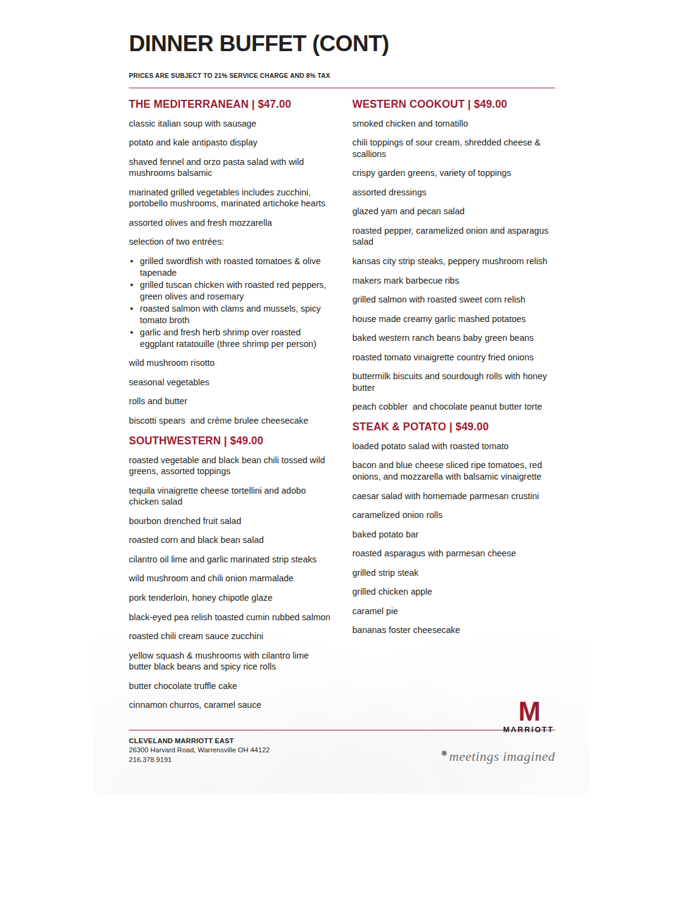DINNER BUFFET (CONT)
Prices are subject to 21% service charge and 8% tax
The Mediterranean | $47.00
classic italian soup with sausage
potato and kale antipasto display
shaved fennel and orzo pasta salad with wild mushrooms balsamic
marinated grilled vegetables includes zucchini, portobello mushrooms, marinated artichoke hearts
assorted olives and fresh mozzarella
selection of two entrées:
grilled swordfish with roasted tomatoes & olive tapenade
grilled tuscan chicken with roasted red peppers, green olives and rosemary
roasted salmon with clams and mussels, spicy tomato broth
garlic and fresh herb shrimp over roasted eggplant ratatouille (three shrimp per person)
wild mushroom risotto
seasonal vegetables
rolls and butter
biscotti spears and crème brulee cheesecake
Southwestern | $49.00
roasted vegetable and black bean chili tossed wild greens, assorted toppings
tequila vinaigrette cheese tortellini and adobo chicken salad
bourbon drenched fruit salad
roasted corn and black bean salad
cilantro oil lime and garlic marinated strip steaks
wild mushroom and chili onion marmalade
pork tenderloin, honey chipotle glaze
black-eyed pea relish toasted cumin rubbed salmon
roasted chili cream sauce zucchini
yellow squash & mushrooms with cilantro lime butter black beans and spicy rice rolls
butter chocolate truffle cake
cinnamon churros, caramel sauce
Western Cookout | $49.00
smoked chicken and tomatillo
chili toppings of sour cream, shredded cheese & scallions
crispy garden greens, variety of toppings
assorted dressings
glazed yam and pecan salad
roasted pepper, caramelized onion and asparagus salad
kansas city strip steaks, peppery mushroom relish
makers mark barbecue ribs
grilled salmon with roasted sweet corn relish
house made creamy garlic mashed potatoes
baked western ranch beans baby green beans
roasted tomato vinaigrette country fried onions
buttermilk biscuits and sourdough rolls with honey butter
peach cobbler and chocolate peanut butter torte
Steak & Potato | $49.00
loaded potato salad with roasted tomato
bacon and blue cheese sliced ripe tomatoes, red onions, and mozzarella with balsamic vinaigrette
caesar salad with homemade parmesan crustini
caramelized onion rolls
baked potato bar
roasted asparagus with parmesan cheese
grilled strip steak
grilled chicken apple
caramel pie
bananas foster cheesecake
M
MARRIOTT
CLEVELAND MARRIOTT EAST
26300 Harvard Road, Warrensville OH 44122
216.378.9191
✺meetings imagined